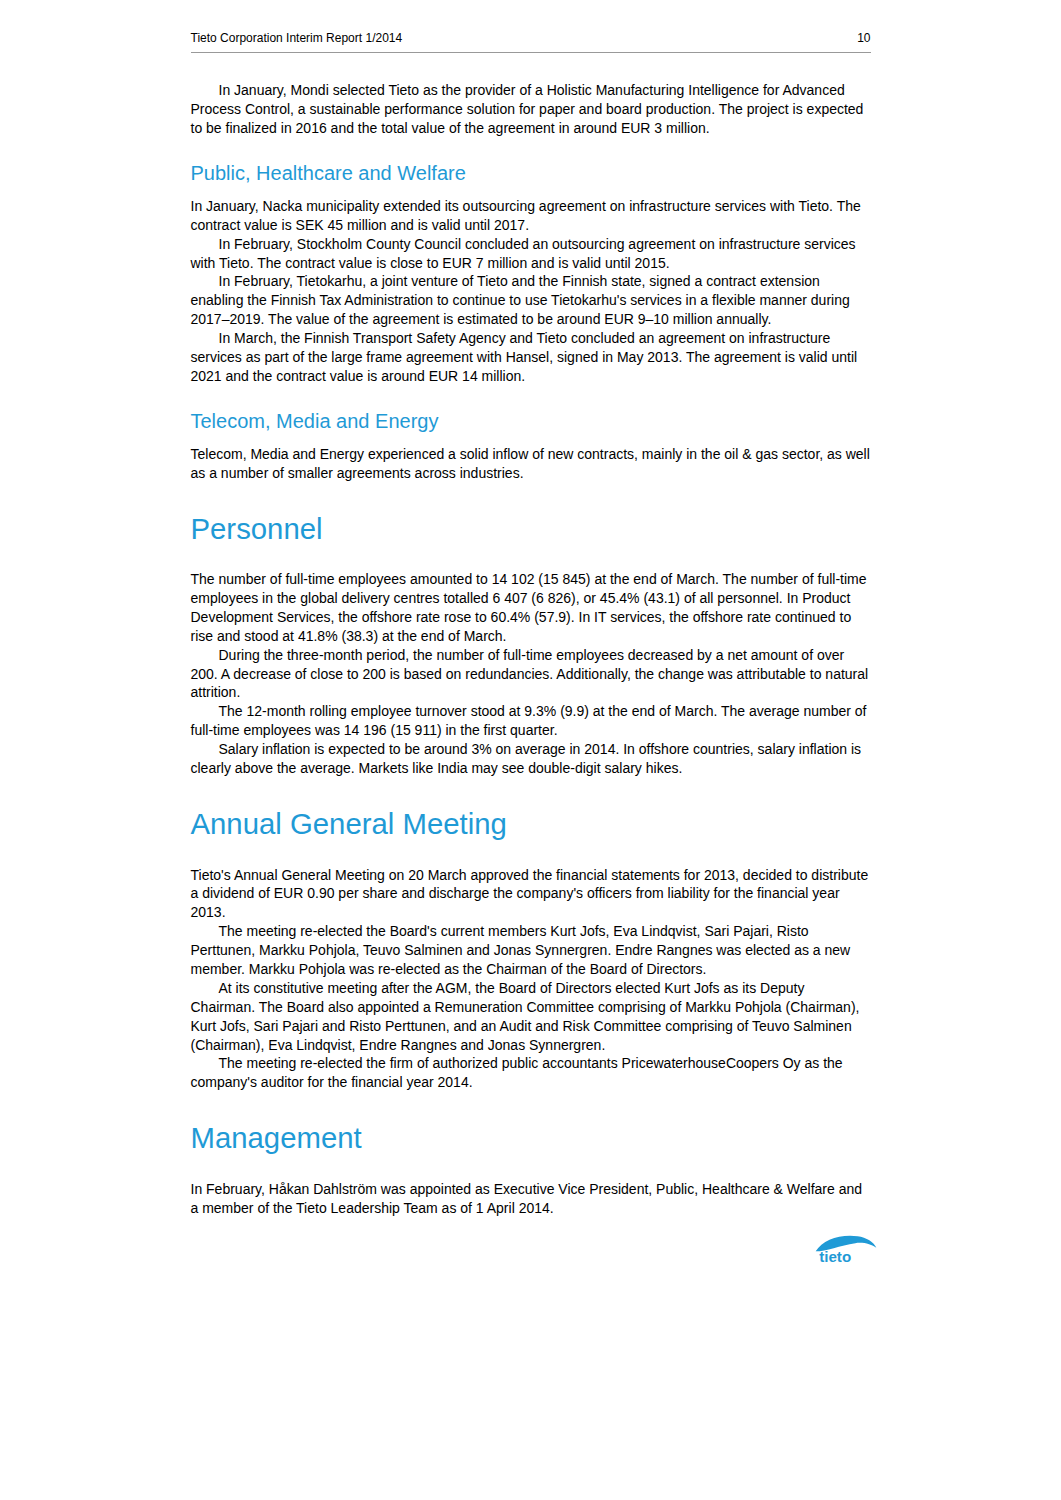Tieto Corporation Interim Report 1/2014 10
In January, Mondi selected Tieto as the provider of a Holistic Manufacturing Intelligence for Advanced Process Control, a sustainable performance solution for paper and board production. The project is expected to be finalized in 2016 and the total value of the agreement in around EUR 3 million.
Public, Healthcare and Welfare
In January, Nacka municipality extended its outsourcing agreement on infrastructure services with Tieto. The contract value is SEK 45 million and is valid until 2017.
In February, Stockholm County Council concluded an outsourcing agreement on infrastructure services with Tieto. The contract value is close to EUR 7 million and is valid until 2015.
In February, Tietokarhu, a joint venture of Tieto and the Finnish state, signed a contract extension enabling the Finnish Tax Administration to continue to use Tietokarhu's services in a flexible manner during 2017–2019. The value of the agreement is estimated to be around EUR 9–10 million annually.
In March, the Finnish Transport Safety Agency and Tieto concluded an agreement on infrastructure services as part of the large frame agreement with Hansel, signed in May 2013. The agreement is valid until 2021 and the contract value is around EUR 14 million.
Telecom, Media and Energy
Telecom, Media and Energy experienced a solid inflow of new contracts, mainly in the oil & gas sector, as well as a number of smaller agreements across industries.
Personnel
The number of full-time employees amounted to 14 102 (15 845) at the end of March. The number of full-time employees in the global delivery centres totalled 6 407 (6 826), or 45.4% (43.1) of all personnel. In Product Development Services, the offshore rate rose to 60.4% (57.9). In IT services, the offshore rate continued to rise and stood at 41.8% (38.3) at the end of March.
During the three-month period, the number of full-time employees decreased by a net amount of over 200. A decrease of close to 200 is based on redundancies. Additionally, the change was attributable to natural attrition.
The 12-month rolling employee turnover stood at 9.3% (9.9) at the end of March. The average number of full-time employees was 14 196 (15 911) in the first quarter.
Salary inflation is expected to be around 3% on average in 2014. In offshore countries, salary inflation is clearly above the average. Markets like India may see double-digit salary hikes.
Annual General Meeting
Tieto's Annual General Meeting on 20 March approved the financial statements for 2013, decided to distribute a dividend of EUR 0.90 per share and discharge the company's officers from liability for the financial year 2013.
The meeting re-elected the Board's current members Kurt Jofs, Eva Lindqvist, Sari Pajari, Risto Perttunen, Markku Pohjola, Teuvo Salminen and Jonas Synnergren. Endre Rangnes was elected as a new member. Markku Pohjola was re-elected as the Chairman of the Board of Directors.
At its constitutive meeting after the AGM, the Board of Directors elected Kurt Jofs as its Deputy Chairman. The Board also appointed a Remuneration Committee comprising of Markku Pohjola (Chairman), Kurt Jofs, Sari Pajari and Risto Perttunen, and an Audit and Risk Committee comprising of Teuvo Salminen (Chairman), Eva Lindqvist, Endre Rangnes and Jonas Synnergren.
The meeting re-elected the firm of authorized public accountants PricewaterhouseCoopers Oy as the company's auditor for the financial year 2014.
Management
In February, Håkan Dahlström was appointed as Executive Vice President, Public, Healthcare & Welfare and a member of the Tieto Leadership Team as of 1 April 2014.
tieto